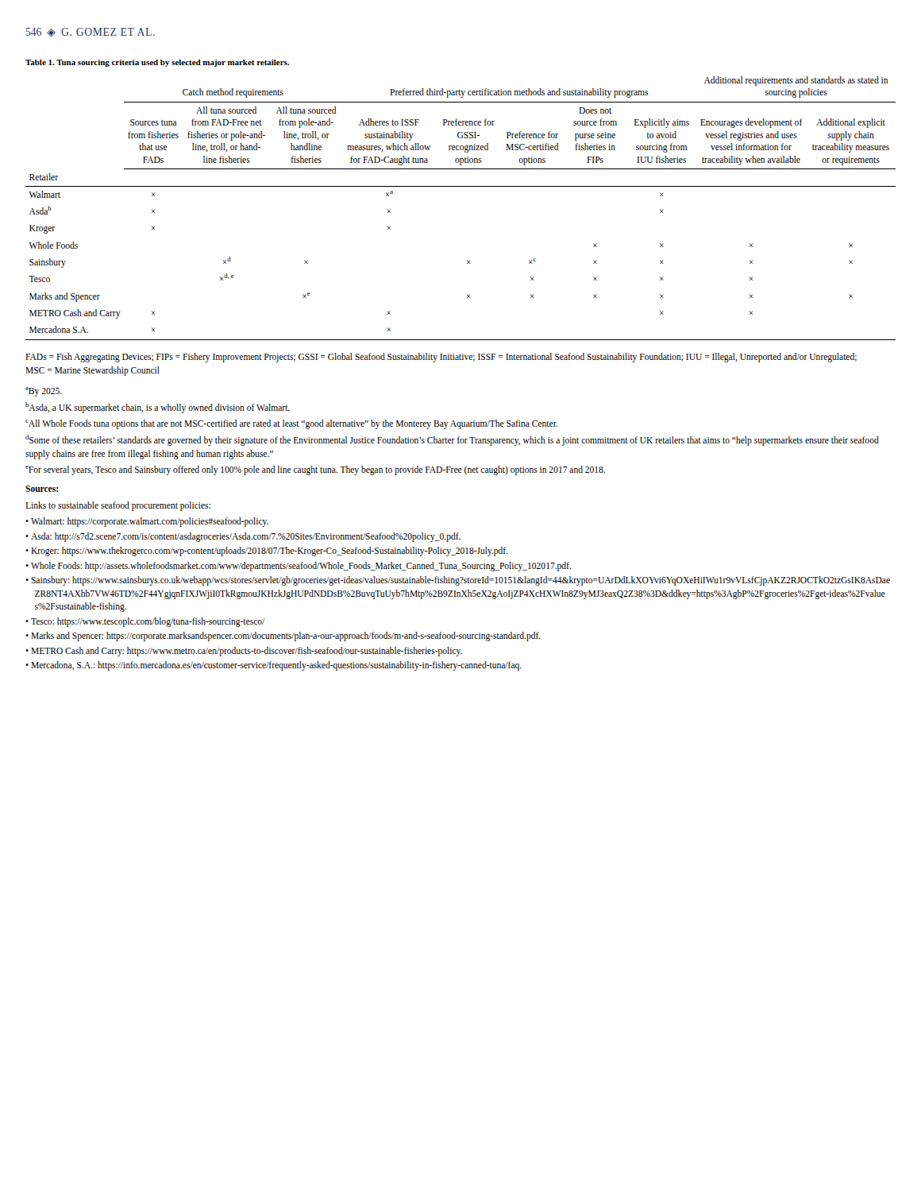546 ◈ G. GOMEZ ET AL.
Table 1. Tuna sourcing criteria used by selected major market retailers.
| | Catch method requirements | Preferred third-party certification methods and sustainability programs | Additional requirements and standards as stated in sourcing policies |
| --- | --- | --- | --- |
| Sources tuna from fisheries that use FADs | All tuna sourced from FAD-Free net fisheries or pole-and-line, troll, or hand-line fisheries | All tuna sourced from pole-and-line, troll, or handline fisheries | Adheres to ISSF sustainability measures, which allow for FAD-Caught tuna | Preference for GSSI-recognized options | Preference for MSC-certified options | Does not source from purse seine fisheries in FIPs | Explicitly aims to avoid sourcing from IUU fisheries | Encourages development of vessel registries and uses vessel information for traceability when available | Additional explicit supply chain traceability measures or requirements |
| Retailer | |
| Walmart | × | | | × a | | | | × | | |
| Asda b | × | | | × | | | | × | | |
| Kroger | × | | | × | | | | | | |
| Whole Foods | | | | | | | × | × | × | × |
| Sainsbury | | × d | × | | × | × c | × | × | × | × |
| Tesco | | × d, e | | | | × | × | × | × | |
| Marks and Spencer | | | × e | | × | × | × | × | × | × |
| METRO Cash and Carry | × | | | × | | | | × | × | |
| Mercadona S.A. | × | | | × | | | | | | |
FADs = Fish Aggregating Devices; FIPs = Fishery Improvement Projects; GSSI = Global Seafood Sustainability Initiative; ISSF = International Seafood Sustainability Foundation; IUU = Illegal, Unreported and/or Unregulated; MSC = Marine Stewardship Council
aBy 2025.
bAsda, a UK supermarket chain, is a wholly owned division of Walmart.
cAll Whole Foods tuna options that are not MSC-certified are rated at least “good alternative” by the Monterey Bay Aquarium/The Safina Center.
dSome of these retailers’ standards are governed by their signature of the Environmental Justice Foundation’s Charter for Transparency, which is a joint commitment of UK retailers that aims to “help supermarkets ensure their seafood supply chains are free from illegal fishing and human rights abuse.”
eFor several years, Tesco and Sainsbury offered only 100% pole and line caught tuna. They began to provide FAD-Free (net caught) options in 2017 and 2018.
Sources:
Links to sustainable seafood procurement policies:
Walmart: https://corporate.walmart.com/policies#seafood-policy.
Asda: http://s7d2.scene7.com/is/content/asdagroceries/Asda.com/7.%20Sites/Environment/Seafood%20policy_0.pdf.
Kroger: https://www.thekrogerco.com/wp-content/uploads/2018/07/The-Kroger-Co_Seafood-Sustainability-Policy_2018-July.pdf.
Whole Foods: http://assets.wholefoodsmarket.com/www/departments/seafood/Whole_Foods_Market_Canned_Tuna_Sourcing_Policy_102017.pdf.
Sainsbury: https://www.sainsburys.co.uk/webapp/wcs/stores/servlet/gb/groceries/get-ideas/values/sustainable-fishing?storeId=10151&langId=44&krypto=UArDdLkXOYvi6YqOXeHiIWu1r9vVLsfCjpAKZ2RJOCTkO2tzGsIK8AsDaeZR8NT4AXhb7VW46TD%2F44YgjqnFIXJWjiI0TkRgmouJKHzkJgHUPdNDDsB%2BuvqTuUyb7hMtp%2B9ZInXh5eX2gAoIjZP4XcHXWIn8Z9yMJ3eaxQ2Z38%3D&ddkey=https%3AgbP%2Fgroceries%2Fget-ideas%2Fvalues%2Fsustainable-fishing.
Tesco: https://www.tescoplc.com/blog/tuna-fish-sourcing-tesco/
Marks and Spencer: https://corporate.marksandspencer.com/documents/plan-a-our-approach/foods/m-and-s-seafood-sourcing-standard.pdf.
METRO Cash and Carry: https://www.metro.ca/en/products-to-discover/fish-seafood/our-sustainable-fisheries-policy.
Mercadona, S.A.: https://info.mercadona.es/en/customer-service/frequently-asked-questions/sustainability-in-fishery-canned-tuna/faq.